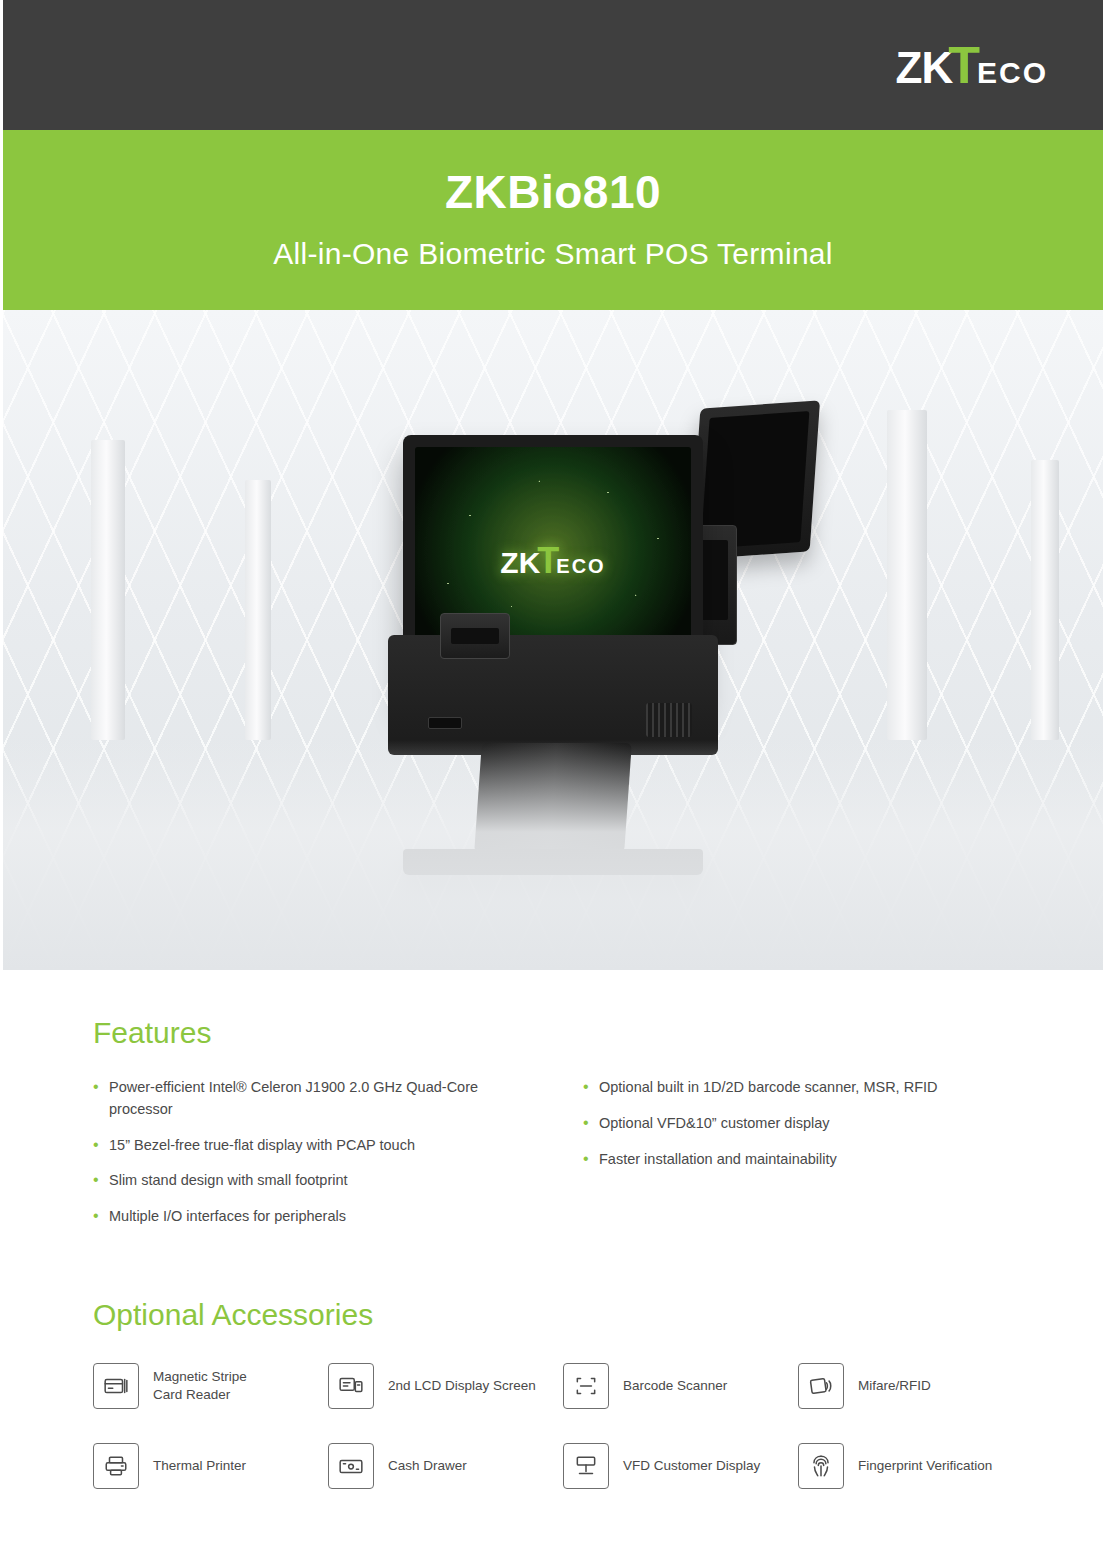ZK TECO
ZKBio810
All-in-One Biometric Smart POS Terminal
ZK TECO
ZKTECO
Features
Power-efficient Intel® Celeron J1900 2.0 GHz Quad-Core processor
15” Bezel-free true-flat display with PCAP touch
Slim stand design with small footprint
Multiple I/O interfaces for peripherals
Optional built in 1D/2D barcode scanner, MSR, RFID
Optional VFD&10” customer display
Faster installation and maintainability
Optional Accessories
Magnetic Stripe
Card Reader
2nd LCD Display Screen
Barcode Scanner
Mifare/RFID
Thermal Printer
Cash Drawer
VFD Customer Display
Fingerprint Verification